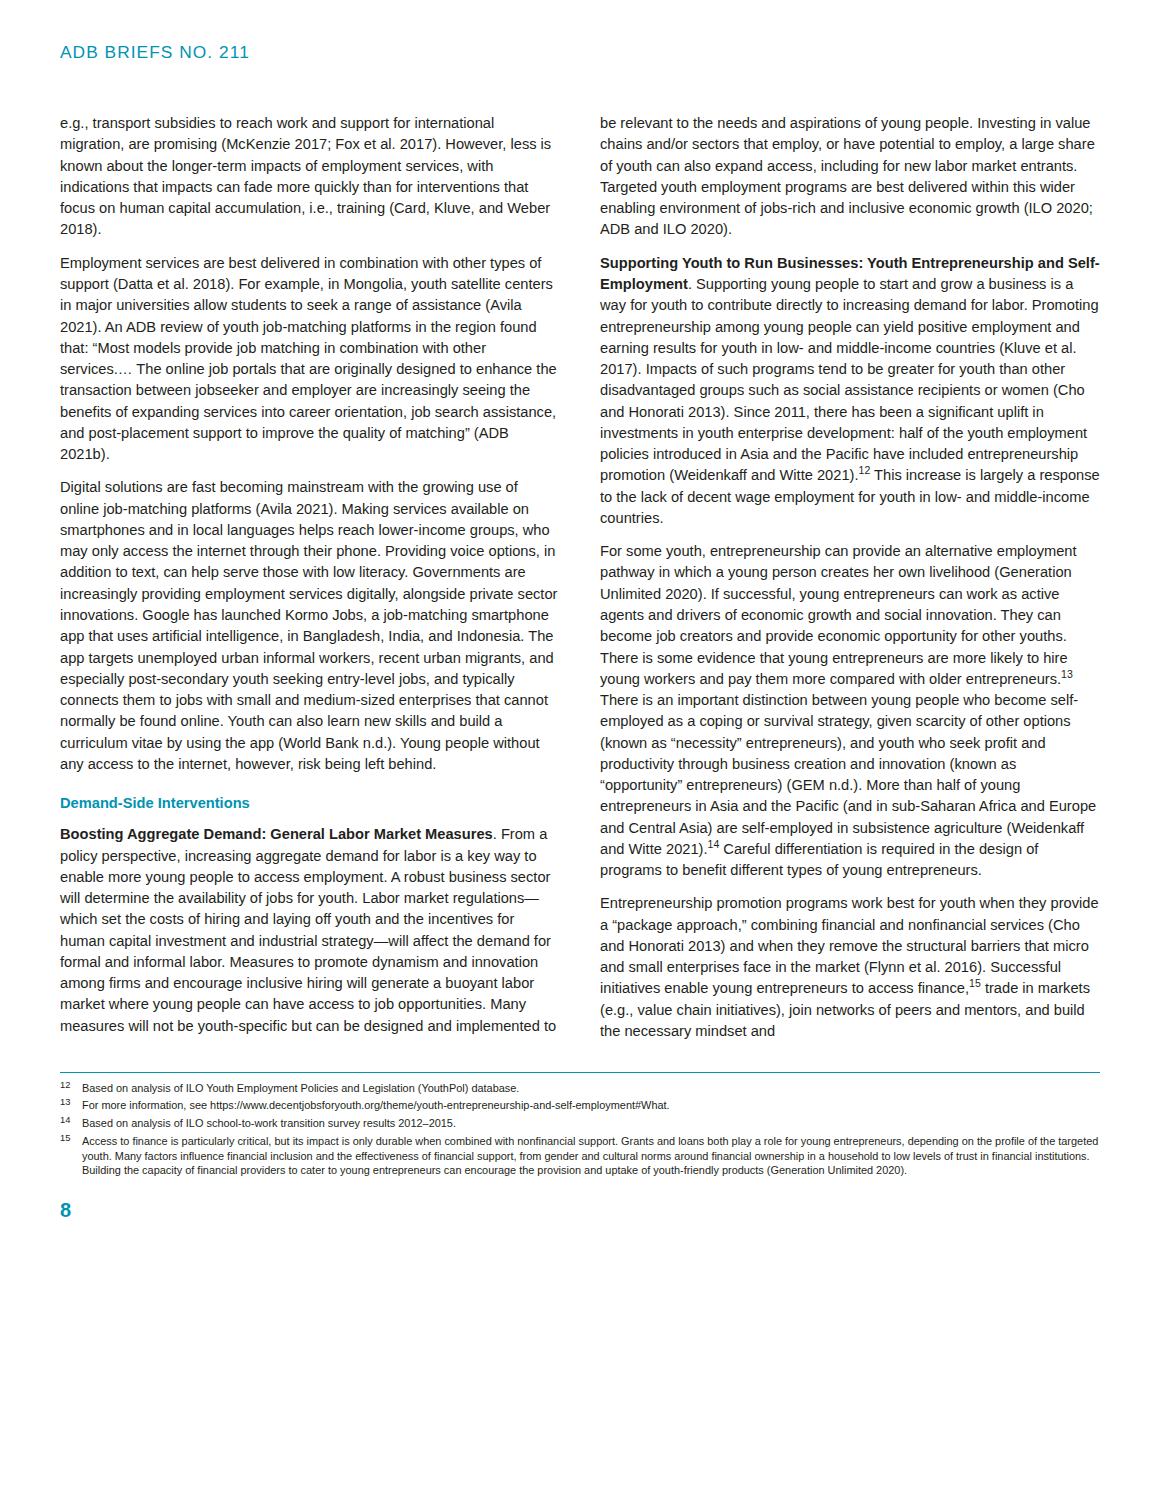ADB BRIEFS NO. 211
e.g., transport subsidies to reach work and support for international migration, are promising (McKenzie 2017; Fox et al. 2017). However, less is known about the longer-term impacts of employment services, with indications that impacts can fade more quickly than for interventions that focus on human capital accumulation, i.e., training (Card, Kluve, and Weber 2018).
Employment services are best delivered in combination with other types of support (Datta et al. 2018). For example, in Mongolia, youth satellite centers in major universities allow students to seek a range of assistance (Avila 2021). An ADB review of youth job-matching platforms in the region found that: “Most models provide job matching in combination with other services.… The online job portals that are originally designed to enhance the transaction between jobseeker and employer are increasingly seeing the benefits of expanding services into career orientation, job search assistance, and post-placement support to improve the quality of matching” (ADB 2021b).
Digital solutions are fast becoming mainstream with the growing use of online job-matching platforms (Avila 2021). Making services available on smartphones and in local languages helps reach lower-income groups, who may only access the internet through their phone. Providing voice options, in addition to text, can help serve those with low literacy. Governments are increasingly providing employment services digitally, alongside private sector innovations. Google has launched Kormo Jobs, a job-matching smartphone app that uses artificial intelligence, in Bangladesh, India, and Indonesia. The app targets unemployed urban informal workers, recent urban migrants, and especially post-secondary youth seeking entry-level jobs, and typically connects them to jobs with small and medium-sized enterprises that cannot normally be found online. Youth can also learn new skills and build a curriculum vitae by using the app (World Bank n.d.). Young people without any access to the internet, however, risk being left behind.
Demand-Side Interventions
Boosting Aggregate Demand: General Labor Market Measures. From a policy perspective, increasing aggregate demand for labor is a key way to enable more young people to access employment. A robust business sector will determine the availability of jobs for youth. Labor market regulations—which set the costs of hiring and laying off youth and the incentives for human capital investment and industrial strategy—will affect the demand for formal and informal labor. Measures to promote dynamism and innovation among firms and encourage inclusive hiring will generate a buoyant labor market where young people can have access to job opportunities. Many measures will not be youth-specific but can be designed and implemented to be relevant to the needs and aspirations of young people. Investing in value chains and/or sectors that employ, or have potential to employ, a large share of youth can also expand access, including for new labor market entrants. Targeted youth employment programs are best delivered within this wider enabling environment of jobs-rich and inclusive economic growth (ILO 2020; ADB and ILO 2020).
Supporting Youth to Run Businesses: Youth Entrepreneurship and Self-Employment. Supporting young people to start and grow a business is a way for youth to contribute directly to increasing demand for labor. Promoting entrepreneurship among young people can yield positive employment and earning results for youth in low- and middle-income countries (Kluve et al. 2017). Impacts of such programs tend to be greater for youth than other disadvantaged groups such as social assistance recipients or women (Cho and Honorati 2013). Since 2011, there has been a significant uplift in investments in youth enterprise development: half of the youth employment policies introduced in Asia and the Pacific have included entrepreneurship promotion (Weidenkaff and Witte 2021).12 This increase is largely a response to the lack of decent wage employment for youth in low- and middle-income countries.
For some youth, entrepreneurship can provide an alternative employment pathway in which a young person creates her own livelihood (Generation Unlimited 2020). If successful, young entrepreneurs can work as active agents and drivers of economic growth and social innovation. They can become job creators and provide economic opportunity for other youths. There is some evidence that young entrepreneurs are more likely to hire young workers and pay them more compared with older entrepreneurs.13 There is an important distinction between young people who become self-employed as a coping or survival strategy, given scarcity of other options (known as “necessity” entrepreneurs), and youth who seek profit and productivity through business creation and innovation (known as “opportunity” entrepreneurs) (GEM n.d.). More than half of young entrepreneurs in Asia and the Pacific (and in sub-Saharan Africa and Europe and Central Asia) are self-employed in subsistence agriculture (Weidenkaff and Witte 2021).14 Careful differentiation is required in the design of programs to benefit different types of young entrepreneurs.
Entrepreneurship promotion programs work best for youth when they provide a “package approach,” combining financial and nonfinancial services (Cho and Honorati 2013) and when they remove the structural barriers that micro and small enterprises face in the market (Flynn et al. 2016). Successful initiatives enable young entrepreneurs to access finance,15 trade in markets (e.g., value chain initiatives), join networks of peers and mentors, and build the necessary mindset and
Based on analysis of ILO Youth Employment Policies and Legislation (YouthPol) database.
For more information, see https://www.decentjobsforyouth.org/theme/youth-entrepreneurship-and-self-employment#What.
Based on analysis of ILO school-to-work transition survey results 2012–2015.
Access to finance is particularly critical, but its impact is only durable when combined with nonfinancial support. Grants and loans both play a role for young entrepreneurs, depending on the profile of the targeted youth. Many factors influence financial inclusion and the effectiveness of financial support, from gender and cultural norms around financial ownership in a household to low levels of trust in financial institutions. Building the capacity of financial providers to cater to young entrepreneurs can encourage the provision and uptake of youth-friendly products (Generation Unlimited 2020).
8